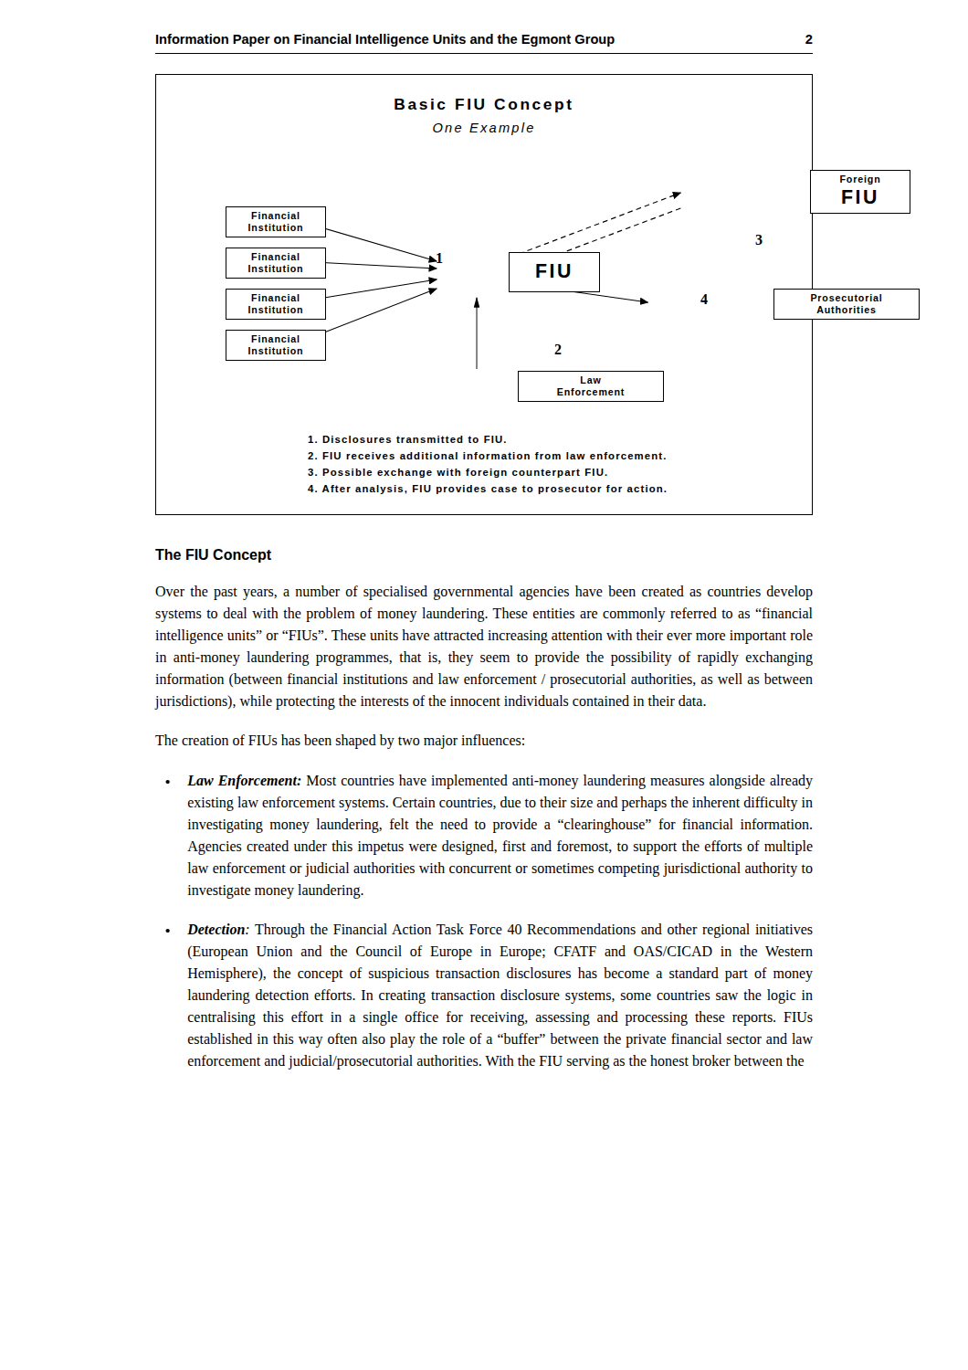Information Paper on Financial Intelligence Units and the Egmont Group 2
Basic FIU Concept
One Example
Financial
Institution
Financial
Institution
Financial
Institution
Financial
Institution
FIU
Foreign FIU
Prosecutorial
Authorities
Law
Enforcement
1 2 3 4
1. Disclosures transmitted to FIU.
2. FIU receives additional information from law enforcement.
3. Possible exchange with foreign counterpart FIU.
4. After analysis, FIU provides case to prosecutor for action.
The FIU Concept
Over the past years, a number of specialised governmental agencies have been created as countries develop systems to deal with the problem of money laundering. These entities are commonly referred to as “financial intelligence units” or “FIUs”. These units have attracted increasing attention with their ever more important role in anti-money laundering programmes, that is, they seem to provide the possibility of rapidly exchanging information (between financial institutions and law enforcement / prosecutorial authorities, as well as between jurisdictions), while protecting the interests of the innocent individuals contained in their data.
The creation of FIUs has been shaped by two major influences:
Law Enforcement: Most countries have implemented anti-money laundering measures alongside already existing law enforcement systems. Certain countries, due to their size and perhaps the inherent difficulty in investigating money laundering, felt the need to provide a “clearinghouse” for financial information. Agencies created under this impetus were designed, first and foremost, to support the efforts of multiple law enforcement or judicial authorities with concurrent or sometimes competing jurisdictional authority to investigate money laundering.
Detection: Through the Financial Action Task Force 40 Recommendations and other regional initiatives (European Union and the Council of Europe in Europe; CFATF and OAS/CICAD in the Western Hemisphere), the concept of suspicious transaction disclosures has become a standard part of money laundering detection efforts. In creating transaction disclosure systems, some countries saw the logic in centralising this effort in a single office for receiving, assessing and processing these reports. FIUs established in this way often also play the role of a “buffer” between the private financial sector and law enforcement and judicial/prosecutorial authorities. With the FIU serving as the honest broker between the